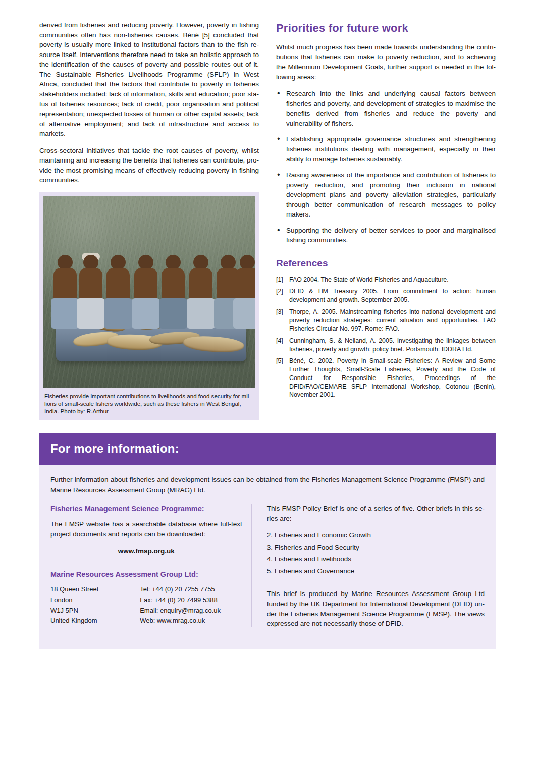derived from fisheries and reducing poverty. However, poverty in fishing communities often has non-fisheries causes. Béné [5] concluded that poverty is usually more linked to institutional factors than to the fish resource itself. Interventions therefore need to take an holistic approach to the identification of the causes of poverty and possible routes out of it. The Sustainable Fisheries Livelihoods Programme (SFLP) in West Africa, concluded that the factors that contribute to poverty in fisheries stakeholders included: lack of information, skills and education; poor status of fisheries resources; lack of credit, poor organisation and political representation; unexpected losses of human or other capital assets; lack of alternative employment; and lack of infrastructure and access to markets.
Cross-sectoral initiatives that tackle the root causes of poverty, whilst maintaining and increasing the benefits that fisheries can contribute, provide the most promising means of effectively reducing poverty in fishing communities.
Fisheries provide important contributions to livelihoods and food security for millions of small-scale fishers worldwide, such as these fishers in West Bengal, India. Photo by: R.Arthur
Priorities for future work
Whilst much progress has been made towards understanding the contributions that fisheries can make to poverty reduction, and to achieving the Millennium Development Goals, further support is needed in the following areas:
Research into the links and underlying causal factors between fisheries and poverty, and development of strategies to maximise the benefits derived from fisheries and reduce the poverty and vulnerability of fishers.
Establishing appropriate governance structures and strengthening fisheries institutions dealing with management, especially in their ability to manage fisheries sustainably.
Raising awareness of the importance and contribution of fisheries to poverty reduction, and promoting their inclusion in national development plans and poverty alleviation strategies, particularly through better communication of research messages to policy makers.
Supporting the delivery of better services to poor and marginalised fishing communities.
References
[1]
FAO 2004. The State of World Fisheries and Aquaculture.
[2]
DFID & HM Treasury 2005. From commitment to action: human development and growth. September 2005.
[3]
Thorpe, A. 2005. Mainstreaming fisheries into national development and poverty reduction strategies: current situation and opportunities. FAO Fisheries Circular No. 997. Rome: FAO.
[4]
Cunningham, S. & Neiland, A. 2005. Investigating the linkages between fisheries, poverty and growth: policy brief. Portsmouth: IDDRA Ltd.
[5]
Béné, C. 2002. Poverty in Small-scale Fisheries: A Review and Some Further Thoughts, Small-Scale Fisheries, Poverty and the Code of Conduct for Responsible Fisheries, Proceedings of the DFID/FAO/CEMARE SFLP International Workshop, Cotonou (Benin), November 2001.
For more information:
Further information about fisheries and development issues can be obtained from the Fisheries Management Science Programme (FMSP) and Marine Resources Assessment Group (MRAG) Ltd.
Fisheries Management Science Programme:
The FMSP website has a searchable database where full-text project documents and reports can be downloaded:
www.fmsp.org.uk
Marine Resources Assessment Group Ltd:
18 Queen Street
London
W1J 5PN
United Kingdom
Tel: +44 (0) 20 7255 7755
Fax: +44 (0) 20 7499 5388
Email: enquiry@mrag.co.uk
Web: www.mrag.co.uk
This FMSP Policy Brief is one of a series of five. Other briefs in this series are:
2. Fisheries and Economic Growth
3. Fisheries and Food Security
4. Fisheries and Livelihoods
5. Fisheries and Governance
This brief is produced by Marine Resources Assessment Group Ltd funded by the UK Department for International Development (DFID) under the Fisheries Management Science Programme (FMSP). The views expressed are not necessarily those of DFID.